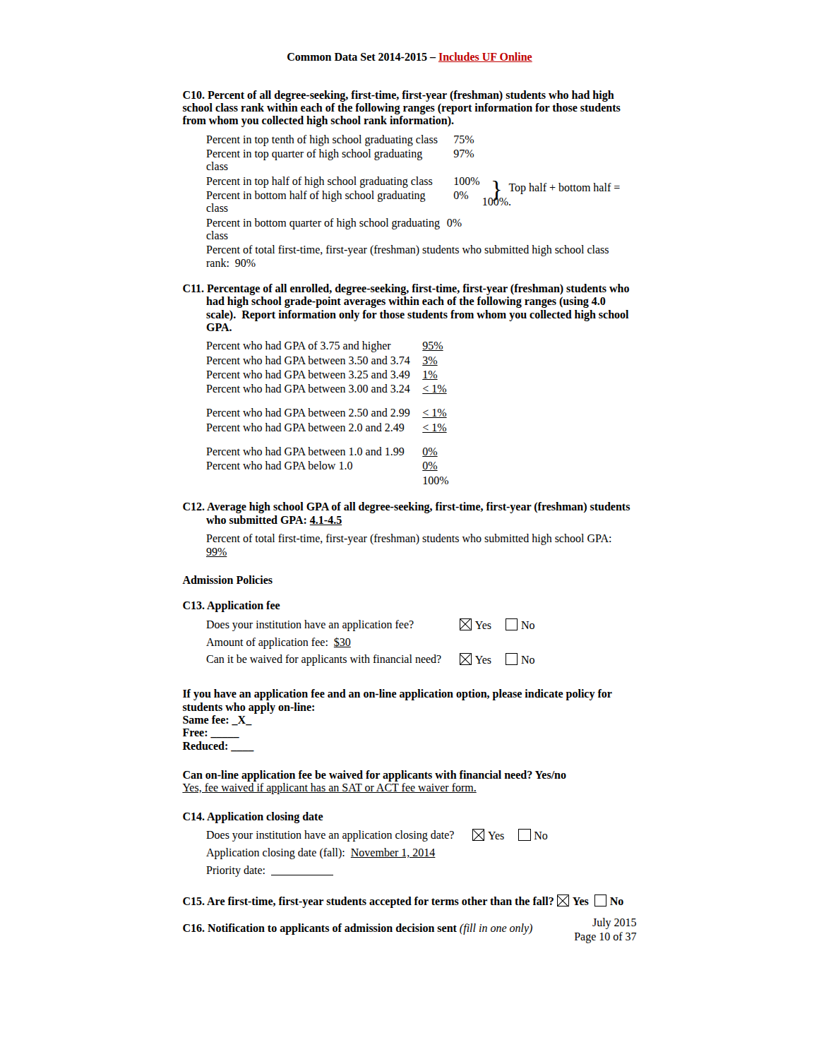Common Data Set 2014-2015 – Includes UF Online
C10. Percent of all degree-seeking, first-time, first-year (freshman) students who had high school class rank within each of the following ranges (report information for those students from whom you collected high school rank information).
| Percent in top tenth of high school graduating class | 75% | |
| Percent in top quarter of high school graduating class | 97% | |
| Percent in top half of high school graduating class | 100% | } Top half + bottom half = 100%. |
| Percent in bottom half of high school graduating class | 0% |
| Percent in bottom quarter of high school graduating class | 0% | |
Percent of total first-time, first-year (freshman) students who submitted high school class rank: 90%
C11. Percentage of all enrolled, degree-seeking, first-time, first-year (freshman) students who had high school grade-point averages within each of the following ranges (using 4.0 scale). Report information only for those students from whom you collected high school GPA.
| Percent who had GPA of 3.75 and higher | 95% |
| Percent who had GPA between 3.50 and 3.74 | 3% |
| Percent who had GPA between 3.25 and 3.49 | 1% |
| Percent who had GPA between 3.00 and 3.24 | < 1% |
| Percent who had GPA between 2.50 and 2.99 | < 1% |
| Percent who had GPA between 2.0 and 2.49 | < 1% |
| Percent who had GPA between 1.0 and 1.99 | 0% |
| Percent who had GPA below 1.0 | 0% |
| | 100% |
C12. Average high school GPA of all degree-seeking, first-time, first-year (freshman) students who submitted GPA: 4.1-4.5
Percent of total first-time, first-year (freshman) students who submitted high school GPA: 99%
Admission Policies
C13. Application fee
| Does your institution have an application fee? | Yes No |
| Amount of application fee: $30 | |
| Can it be waived for applicants with financial need? | Yes No |
If you have an application fee and an on-line application option, please indicate policy for students who apply on-line:
Same fee: _X_
Free: _____
Reduced: ____
Can on-line application fee be waived for applicants with financial need? Yes/no
Yes, fee waived if applicant has an SAT or ACT fee waiver form.
C14. Application closing date
| Does your institution have an application closing date? | Yes No |
| Application closing date (fall): November 1, 2014 | |
| Priority date: | |
C15. Are first-time, first-year students accepted for terms other than the fall? Yes No
C16. Notification to applicants of admission decision sent (fill in one only)
July 2015
Page 10 of 37